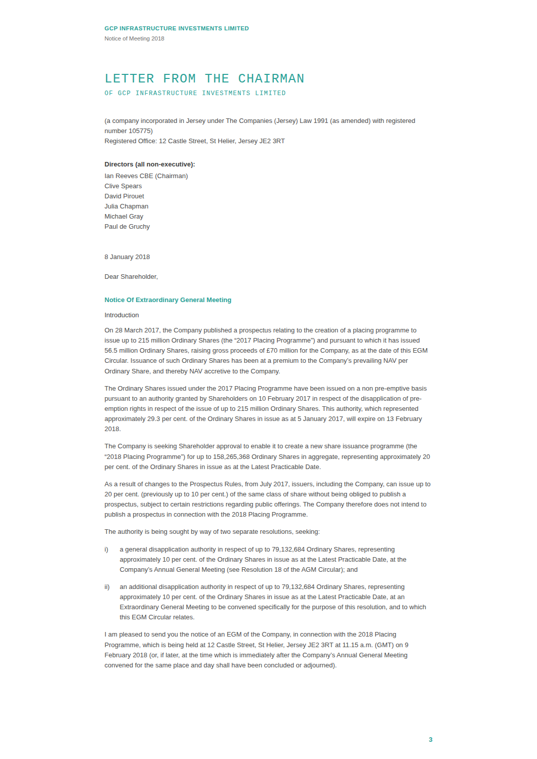GCP Infrastructure Investments Limited
Notice of Meeting 2018
LETTER FROM THE CHAIRMAN
OF GCP INFRASTRUCTURE INVESTMENTS LIMITED
(a company incorporated in Jersey under The Companies (Jersey) Law 1991 (as amended) with registered number 105775)
Registered Office: 12 Castle Street, St Helier, Jersey JE2 3RT
Directors (all non-executive):
Ian Reeves CBE (Chairman)
Clive Spears
David Pirouet
Julia Chapman
Michael Gray
Paul de Gruchy
8 January 2018
Dear Shareholder,
Notice Of Extraordinary General Meeting
Introduction
On 28 March 2017, the Company published a prospectus relating to the creation of a placing programme to issue up to 215 million Ordinary Shares (the “2017 Placing Programme”) and pursuant to which it has issued 56.5 million Ordinary Shares, raising gross proceeds of £70 million for the Company, as at the date of this EGM Circular. Issuance of such Ordinary Shares has been at a premium to the Company’s prevailing NAV per Ordinary Share, and thereby NAV accretive to the Company.
The Ordinary Shares issued under the 2017 Placing Programme have been issued on a non pre-emptive basis pursuant to an authority granted by Shareholders on 10 February 2017 in respect of the disapplication of pre-emption rights in respect of the issue of up to 215 million Ordinary Shares. This authority, which represented approximately 29.3 per cent. of the Ordinary Shares in issue as at 5 January 2017, will expire on 13 February 2018.
The Company is seeking Shareholder approval to enable it to create a new share issuance programme (the “2018 Placing Programme”) for up to 158,265,368 Ordinary Shares in aggregate, representing approximately 20 per cent. of the Ordinary Shares in issue as at the Latest Practicable Date.
As a result of changes to the Prospectus Rules, from July 2017, issuers, including the Company, can issue up to 20 per cent. (previously up to 10 per cent.) of the same class of share without being obliged to publish a prospectus, subject to certain restrictions regarding public offerings. The Company therefore does not intend to publish a prospectus in connection with the 2018 Placing Programme.
The authority is being sought by way of two separate resolutions, seeking:
a general disapplication authority in respect of up to 79,132,684 Ordinary Shares, representing approximately 10 per cent. of the Ordinary Shares in issue as at the Latest Practicable Date, at the Company’s Annual General Meeting (see Resolution 18 of the AGM Circular); and
an additional disapplication authority in respect of up to 79,132,684 Ordinary Shares, representing approximately 10 per cent. of the Ordinary Shares in issue as at the Latest Practicable Date, at an Extraordinary General Meeting to be convened specifically for the purpose of this resolution, and to which this EGM Circular relates.
I am pleased to send you the notice of an EGM of the Company, in connection with the 2018 Placing Programme, which is being held at 12 Castle Street, St Helier, Jersey JE2 3RT at 11.15 a.m. (GMT) on 9 February 2018 (or, if later, at the time which is immediately after the Company’s Annual General Meeting convened for the same place and day shall have been concluded or adjourned).
3